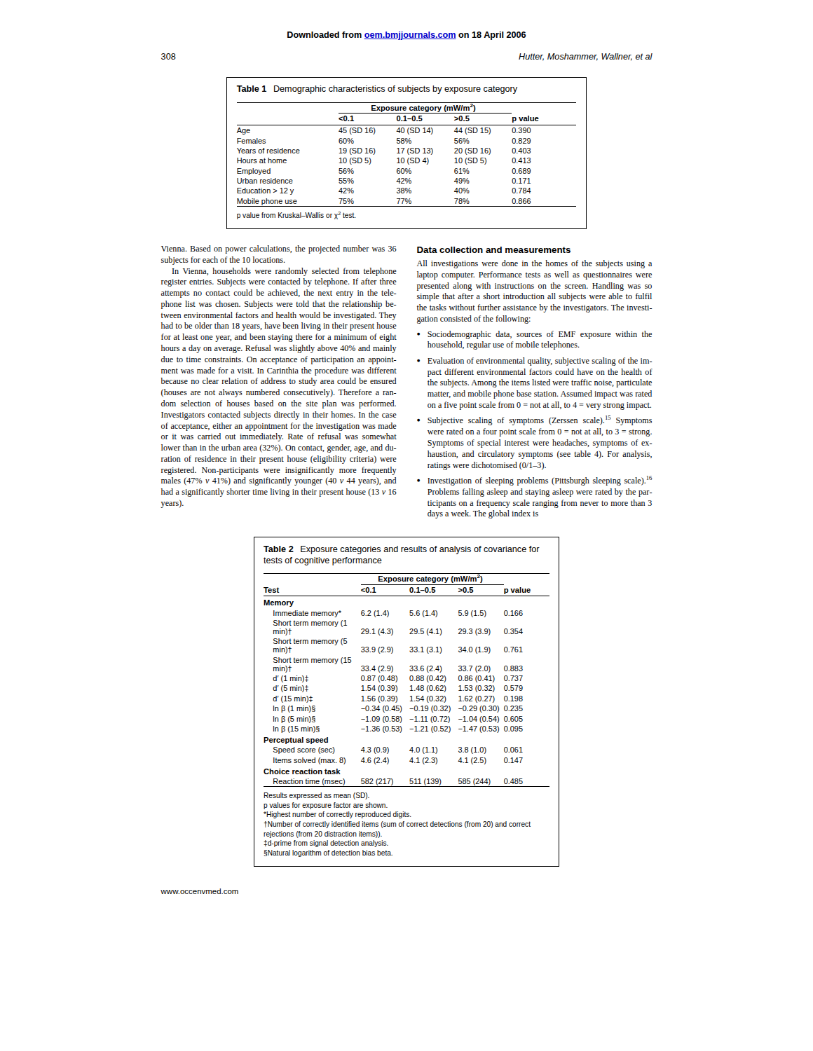Downloaded from oem.bmjjournals.com on 18 April 2006
308 Hutter, Moshammer, Wallner, et al
Table 1 Demographic characteristics of subjects by exposure category
| | Exposure category (mW/m 2 ) | |
| | <0.1 | 0.1–0.5 | >0.5 | p value |
| Age | 45 (SD 16) | 40 (SD 14) | 44 (SD 15) | 0.390 |
| Females | 60% | 58% | 56% | 0.829 |
| Years of residence | 19 (SD 16) | 17 (SD 13) | 20 (SD 16) | 0.403 |
| Hours at home | 10 (SD 5) | 10 (SD 4) | 10 (SD 5) | 0.413 |
| Employed | 56% | 60% | 61% | 0.689 |
| Urban residence | 55% | 42% | 49% | 0.171 |
| Education > 12 y | 42% | 38% | 40% | 0.784 |
| Mobile phone use | 75% | 77% | 78% | 0.866 |
p value from Kruskal–Wallis or χ2 test.
Vienna. Based on power calculations, the projected number was 36 subjects for each of the 10 locations.
In Vienna, households were randomly selected from telephone register entries. Subjects were contacted by telephone. If after three attempts no contact could be achieved, the next entry in the telephone list was chosen. Subjects were told that the relationship between environmental factors and health would be investigated. They had to be older than 18 years, have been living in their present house for at least one year, and been staying there for a minimum of eight hours a day on average. Refusal was slightly above 40% and mainly due to time constraints. On acceptance of participation an appointment was made for a visit. In Carinthia the procedure was different because no clear relation of address to study area could be ensured (houses are not always numbered consecutively). Therefore a random selection of houses based on the site plan was performed. Investigators contacted subjects directly in their homes. In the case of acceptance, either an appointment for the investigation was made or it was carried out immediately. Rate of refusal was somewhat lower than in the urban area (32%). On contact, gender, age, and duration of residence in their present house (eligibility criteria) were registered. Non-participants were insignificantly more frequently males (47% v 41%) and significantly younger (40 v 44 years), and had a significantly shorter time living in their present house (13 v 16 years).
Data collection and measurements
All investigations were done in the homes of the subjects using a laptop computer. Performance tests as well as questionnaires were presented along with instructions on the screen. Handling was so simple that after a short introduction all subjects were able to fulfil the tasks without further assistance by the investigators. The investigation consisted of the following:
Sociodemographic data, sources of EMF exposure within the household, regular use of mobile telephones.
Evaluation of environmental quality, subjective scaling of the impact different environmental factors could have on the health of the subjects. Among the items listed were traffic noise, particulate matter, and mobile phone base station. Assumed impact was rated on a five point scale from 0 = not at all, to 4 = very strong impact.
Subjective scaling of symptoms (Zerssen scale).15 Symptoms were rated on a four point scale from 0 = not at all, to 3 = strong. Symptoms of special interest were headaches, symptoms of exhaustion, and circulatory symptoms (see table 4). For analysis, ratings were dichotomised (0/1–3).
Investigation of sleeping problems (Pittsburgh sleeping scale).16 Problems falling asleep and staying asleep were rated by the participants on a frequency scale ranging from never to more than 3 days a week. The global index is
Table 2 Exposure categories and results of analysis of covariance for tests of cognitive performance
| | Exposure category (mW/m 2 ) | |
| Test | <0.1 | 0.1–0.5 | >0.5 | p value |
| Memory |
| Immediate memory* | 6.2 (1.4) | 5.6 (1.4) | 5.9 (1.5) | 0.166 |
| Short term memory (1 min)† | 29.1 (4.3) | 29.5 (4.1) | 29.3 (3.9) | 0.354 |
| Short term memory (5 min)† | 33.9 (2.9) | 33.1 (3.1) | 34.0 (1.9) | 0.761 |
| Short term memory (15 min)† | 33.4 (2.9) | 33.6 (2.4) | 33.7 (2.0) | 0.883 |
| d′ (1 min)‡ | 0.87 (0.48) | 0.88 (0.42) | 0.86 (0.41) | 0.737 |
| d′ (5 min)‡ | 1.54 (0.39) | 1.48 (0.62) | 1.53 (0.32) | 0.579 |
| d′ (15 min)‡ | 1.56 (0.39) | 1.54 (0.32) | 1.62 (0.27) | 0.198 |
| ln β (1 min)§ | −0.34 (0.45) | −0.19 (0.32) | −0.29 (0.30) | 0.235 |
| ln β (5 min)§ | −1.09 (0.58) | −1.11 (0.72) | −1.04 (0.54) | 0.605 |
| ln β (15 min)§ | −1.36 (0.53) | −1.21 (0.52) | −1.47 (0.53) | 0.095 |
| Perceptual speed |
| Speed score (sec) | 4.3 (0.9) | 4.0 (1.1) | 3.8 (1.0) | 0.061 |
| Items solved (max. 8) | 4.6 (2.4) | 4.1 (2.3) | 4.1 (2.5) | 0.147 |
| Choice reaction task |
| Reaction time (msec) | 582 (217) | 511 (139) | 585 (244) | 0.485 |
Results expressed as mean (SD).
p values for exposure factor are shown.
*Highest number of correctly reproduced digits.
†Number of correctly identified items (sum of correct detections (from 20) and correct rejections (from 20 distraction items)).
‡d-prime from signal detection analysis.
§Natural logarithm of detection bias beta.
www.occenvmed.com